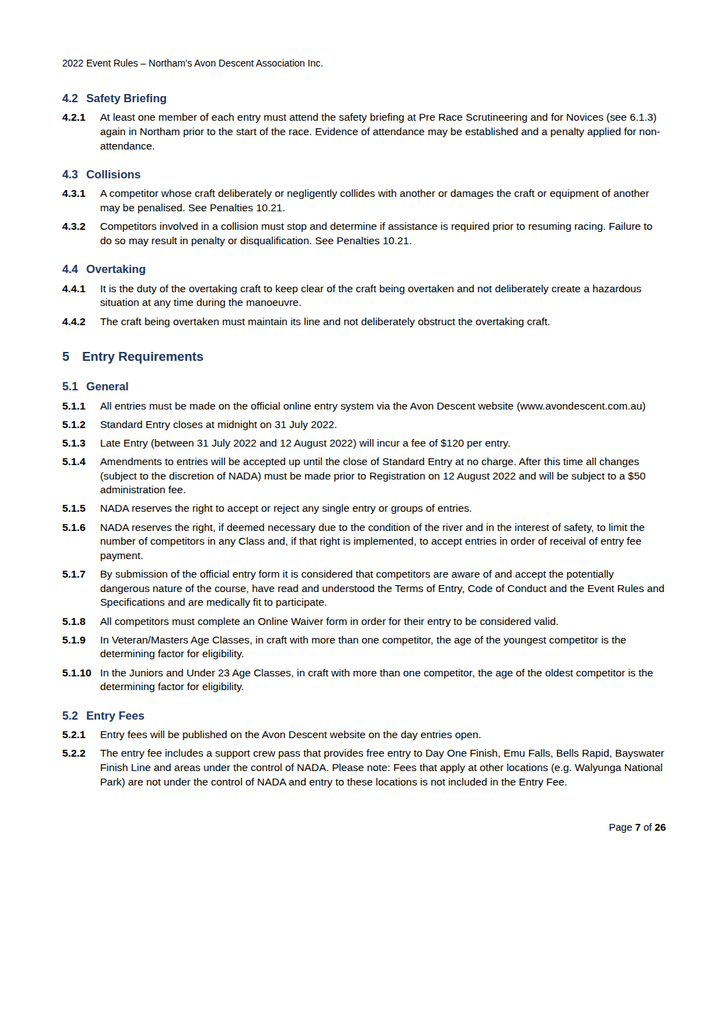2022 Event Rules – Northam's Avon Descent Association Inc.
4.2 Safety Briefing
4.2.1
At least one member of each entry must attend the safety briefing at Pre Race Scrutineering and for Novices (see 6.1.3) again in Northam prior to the start of the race. Evidence of attendance may be established and a penalty applied for non-attendance.
4.3 Collisions
4.3.1
A competitor whose craft deliberately or negligently collides with another or damages the craft or equipment of another may be penalised. See Penalties 10.21.
4.3.2
Competitors involved in a collision must stop and determine if assistance is required prior to resuming racing. Failure to do so may result in penalty or disqualification. See Penalties 10.21.
4.4 Overtaking
4.4.1
It is the duty of the overtaking craft to keep clear of the craft being overtaken and not deliberately create a hazardous situation at any time during the manoeuvre.
4.4.2
The craft being overtaken must maintain its line and not deliberately obstruct the overtaking craft.
5 Entry Requirements
5.1 General
5.1.1
All entries must be made on the official online entry system via the Avon Descent website (www.avondescent.com.au)
5.1.2
Standard Entry closes at midnight on 31 July 2022.
5.1.3
Late Entry (between 31 July 2022 and 12 August 2022) will incur a fee of $120 per entry.
5.1.4
Amendments to entries will be accepted up until the close of Standard Entry at no charge. After this time all changes (subject to the discretion of NADA) must be made prior to Registration on 12 August 2022 and will be subject to a $50 administration fee.
5.1.5
NADA reserves the right to accept or reject any single entry or groups of entries.
5.1.6
NADA reserves the right, if deemed necessary due to the condition of the river and in the interest of safety, to limit the number of competitors in any Class and, if that right is implemented, to accept entries in order of receival of entry fee payment.
5.1.7
By submission of the official entry form it is considered that competitors are aware of and accept the potentially dangerous nature of the course, have read and understood the Terms of Entry, Code of Conduct and the Event Rules and Specifications and are medically fit to participate.
5.1.8
All competitors must complete an Online Waiver form in order for their entry to be considered valid.
5.1.9
In Veteran/Masters Age Classes, in craft with more than one competitor, the age of the youngest competitor is the determining factor for eligibility.
5.1.10
In the Juniors and Under 23 Age Classes, in craft with more than one competitor, the age of the oldest competitor is the determining factor for eligibility.
5.2 Entry Fees
5.2.1
Entry fees will be published on the Avon Descent website on the day entries open.
5.2.2
The entry fee includes a support crew pass that provides free entry to Day One Finish, Emu Falls, Bells Rapid, Bayswater Finish Line and areas under the control of NADA. Please note: Fees that apply at other locations (e.g. Walyunga National Park) are not under the control of NADA and entry to these locations is not included in the Entry Fee.
Page 7 of 26